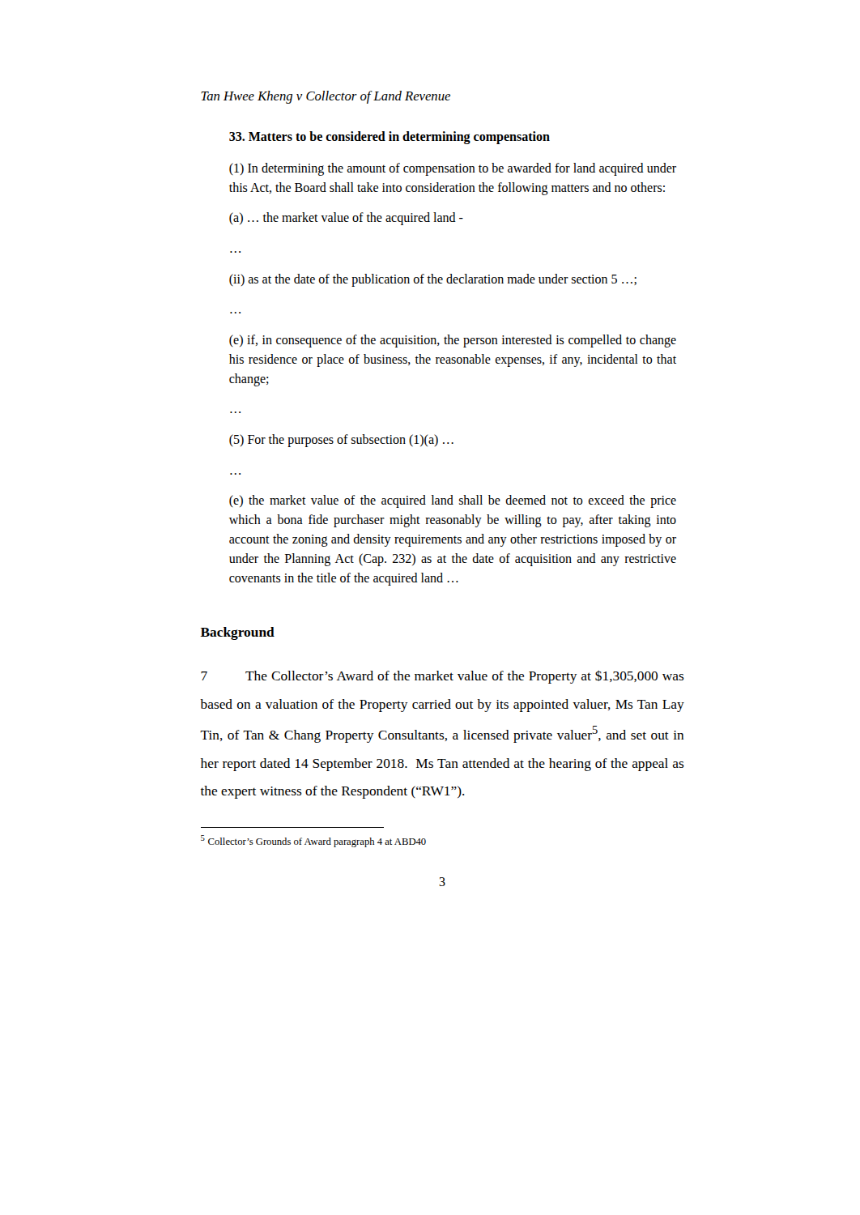Tan Hwee Kheng v Collector of Land Revenue
33. Matters to be considered in determining compensation
(1) In determining the amount of compensation to be awarded for land acquired under this Act, the Board shall take into consideration the following matters and no others:
(a) … the market value of the acquired land -
…
(ii) as at the date of the publication of the declaration made under section 5 …;
…
(e) if, in consequence of the acquisition, the person interested is compelled to change his residence or place of business, the reasonable expenses, if any, incidental to that change;
…
(5) For the purposes of subsection (1)(a) …
…
(e) the market value of the acquired land shall be deemed not to exceed the price which a bona fide purchaser might reasonably be willing to pay, after taking into account the zoning and density requirements and any other restrictions imposed by or under the Planning Act (Cap. 232) as at the date of acquisition and any restrictive covenants in the title of the acquired land …
Background
7 The Collector’s Award of the market value of the Property at $1,305,000 was based on a valuation of the Property carried out by its appointed valuer, Ms Tan Lay Tin, of Tan & Chang Property Consultants, a licensed private valuer5, and set out in her report dated 14 September 2018. Ms Tan attended at the hearing of the appeal as the expert witness of the Respondent (“RW1”).
5Collector’s Grounds of Award paragraph 4 at ABD40
3